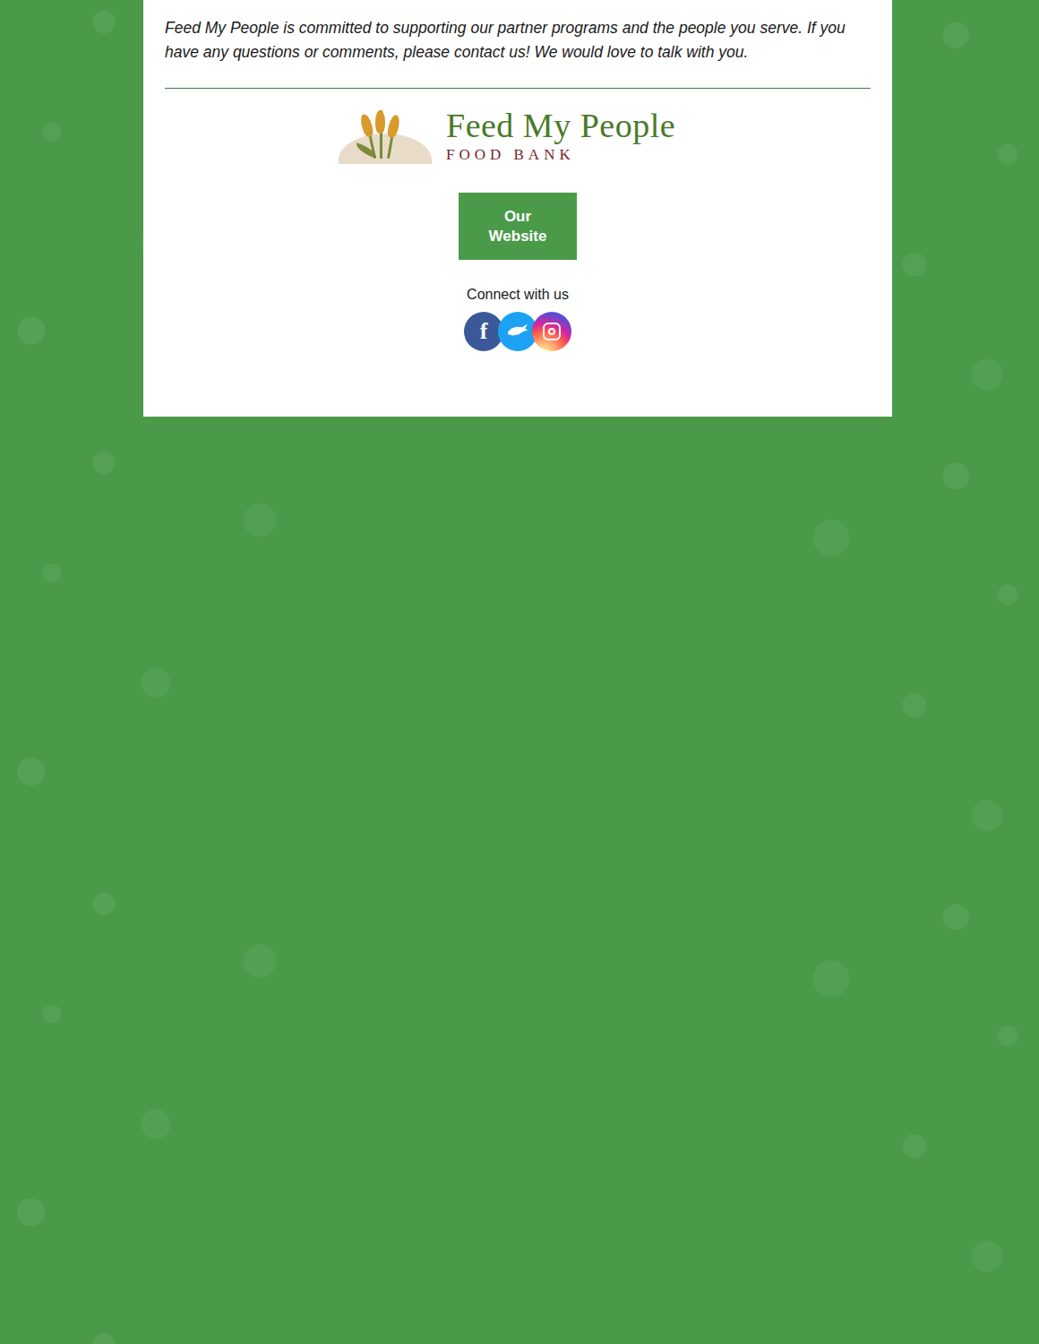Feed My People is committed to supporting our partner programs and the people you serve. If you have any questions or comments, please contact us! We would love to talk with you.
Feed My People
FOOD BANK
Our
Website
Connect with us